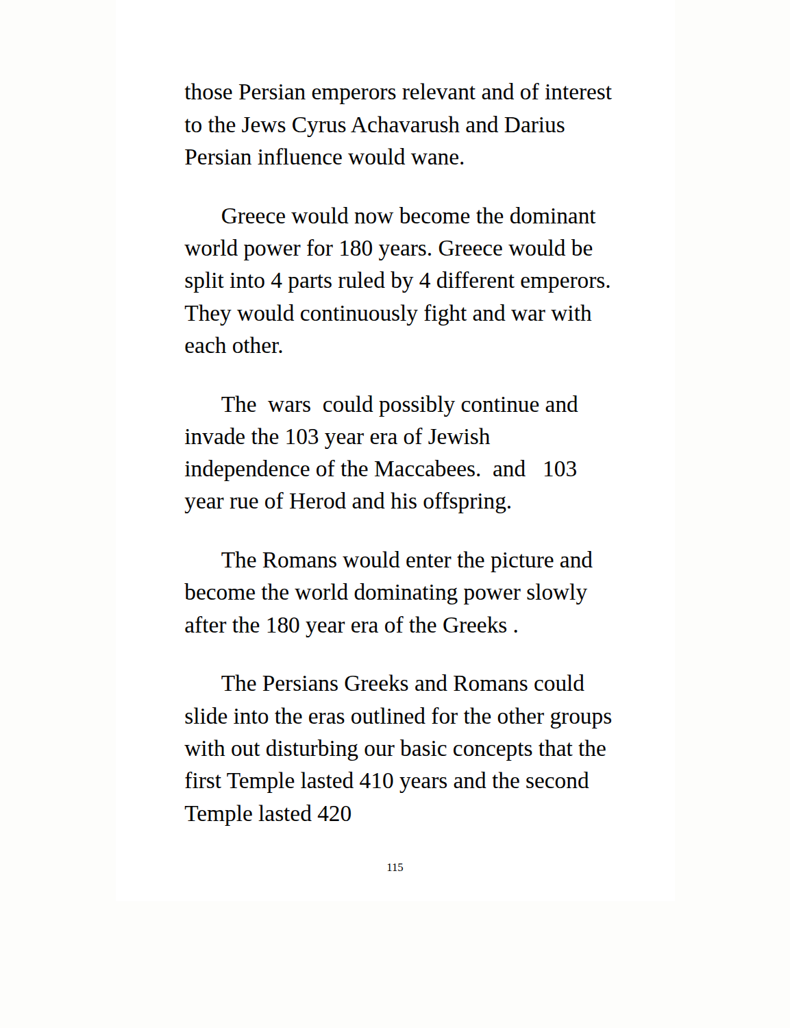those Persian emperors relevant and of interest to the Jews Cyrus Achavarush and Darius Persian influence would wane.
Greece would now become the dominant world power for 180 years. Greece would be split into 4 parts ruled by 4 different emperors. They would continuously fight and war with each other.
The wars could possibly continue and invade the 103 year era of Jewish independence of the Maccabees. and 103 year rue of Herod and his offspring.
The Romans would enter the picture and become the world dominating power slowly after the 180 year era of the Greeks .
The Persians Greeks and Romans could slide into the eras outlined for the other groups with out disturbing our basic concepts that the first Temple lasted 410 years and the second Temple lasted 420
115